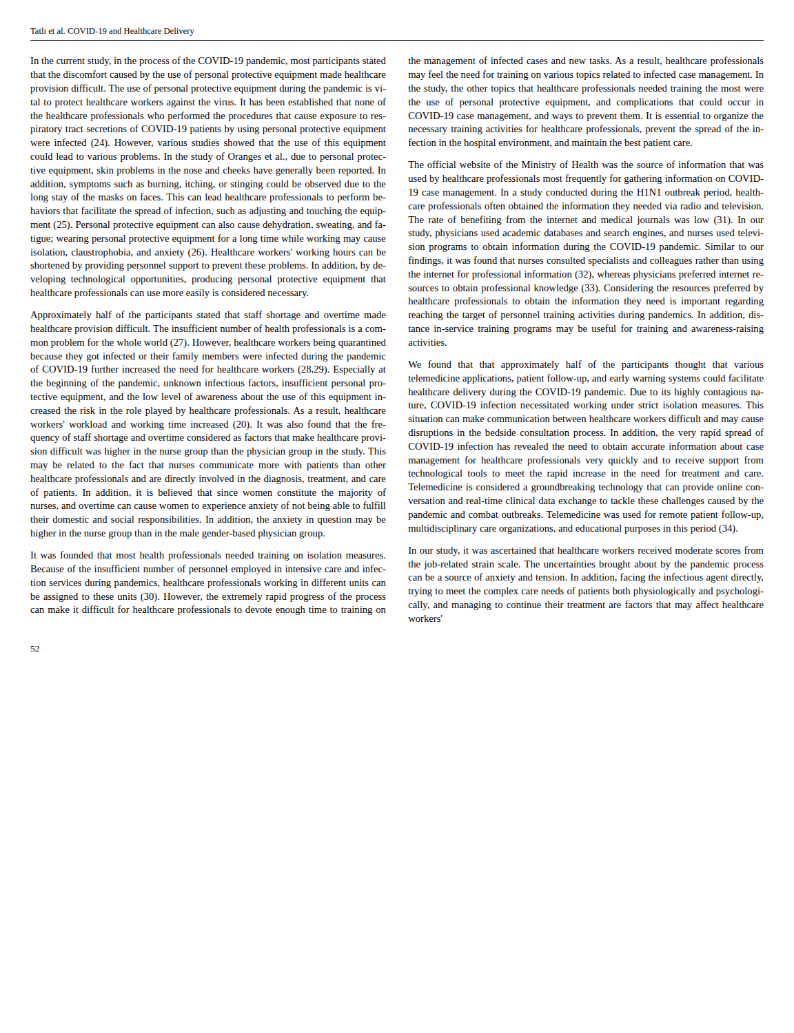Tatlı et al. COVID-19 and Healthcare Delivery
In the current study, in the process of the COVID-19 pandemic, most participants stated that the discomfort caused by the use of personal protective equipment made healthcare provision difficult. The use of personal protective equipment during the pandemic is vital to protect healthcare workers against the virus. It has been established that none of the healthcare professionals who performed the procedures that cause exposure to respiratory tract secretions of COVID-19 patients by using personal protective equipment were infected (24). However, various studies showed that the use of this equipment could lead to various problems. In the study of Oranges et al., due to personal protective equipment, skin problems in the nose and cheeks have generally been reported. In addition, symptoms such as burning, itching, or stinging could be observed due to the long stay of the masks on faces. This can lead healthcare professionals to perform behaviors that facilitate the spread of infection, such as adjusting and touching the equipment (25). Personal protective equipment can also cause dehydration, sweating, and fatigue; wearing personal protective equipment for a long time while working may cause isolation, claustrophobia, and anxiety (26). Healthcare workers' working hours can be shortened by providing personnel support to prevent these problems. In addition, by developing technological opportunities, producing personal protective equipment that healthcare professionals can use more easily is considered necessary.
Approximately half of the participants stated that staff shortage and overtime made healthcare provision difficult. The insufficient number of health professionals is a common problem for the whole world (27). However, healthcare workers being quarantined because they got infected or their family members were infected during the pandemic of COVID-19 further increased the need for healthcare workers (28,29). Especially at the beginning of the pandemic, unknown infectious factors, insufficient personal protective equipment, and the low level of awareness about the use of this equipment increased the risk in the role played by healthcare professionals. As a result, healthcare workers' workload and working time increased (20). It was also found that the frequency of staff shortage and overtime considered as factors that make healthcare provision difficult was higher in the nurse group than the physician group in the study. This may be related to the fact that nurses communicate more with patients than other healthcare professionals and are directly involved in the diagnosis, treatment, and care of patients. In addition, it is believed that since women constitute the majority of nurses, and overtime can cause women to experience anxiety of not being able to fulfill their domestic and social responsibilities. In addition, the anxiety in question may be higher in the nurse group than in the male gender-based physician group.
It was founded that most health professionals needed training on isolation measures. Because of the insufficient number of personnel employed in intensive care and infection services during pandemics, healthcare professionals working in different units can be assigned to these units (30). However, the extremely rapid progress of the process can make it difficult for healthcare professionals to devote enough time to training on the management of infected cases and new tasks. As a result, healthcare professionals may feel the need for training on various topics related to infected case management. In the study, the other topics that healthcare professionals needed training the most were the use of personal protective equipment, and complications that could occur in COVID-19 case management, and ways to prevent them. It is essential to organize the necessary training activities for healthcare professionals, prevent the spread of the infection in the hospital environment, and maintain the best patient care.
The official website of the Ministry of Health was the source of information that was used by healthcare professionals most frequently for gathering information on COVID-19 case management. In a study conducted during the H1N1 outbreak period, healthcare professionals often obtained the information they needed via radio and television. The rate of benefiting from the internet and medical journals was low (31). In our study, physicians used academic databases and search engines, and nurses used television programs to obtain information during the COVID-19 pandemic. Similar to our findings, it was found that nurses consulted specialists and colleagues rather than using the internet for professional information (32), whereas physicians preferred internet resources to obtain professional knowledge (33). Considering the resources preferred by healthcare professionals to obtain the information they need is important regarding reaching the target of personnel training activities during pandemics. In addition, distance in-service training programs may be useful for training and awareness-raising activities.
We found that that approximately half of the participants thought that various telemedicine applications, patient follow-up, and early warning systems could facilitate healthcare delivery during the COVID-19 pandemic. Due to its highly contagious nature, COVID-19 infection necessitated working under strict isolation measures. This situation can make communication between healthcare workers difficult and may cause disruptions in the bedside consultation process. In addition, the very rapid spread of COVID-19 infection has revealed the need to obtain accurate information about case management for healthcare professionals very quickly and to receive support from technological tools to meet the rapid increase in the need for treatment and care. Telemedicine is considered a groundbreaking technology that can provide online conversation and real-time clinical data exchange to tackle these challenges caused by the pandemic and combat outbreaks. Telemedicine was used for remote patient follow-up, multidisciplinary care organizations, and educational purposes in this period (34).
In our study, it was ascertained that healthcare workers received moderate scores from the job-related strain scale. The uncertainties brought about by the pandemic process can be a source of anxiety and tension. In addition, facing the infectious agent directly, trying to meet the complex care needs of patients both physiologically and psychologically, and managing to continue their treatment are factors that may affect healthcare workers'
52